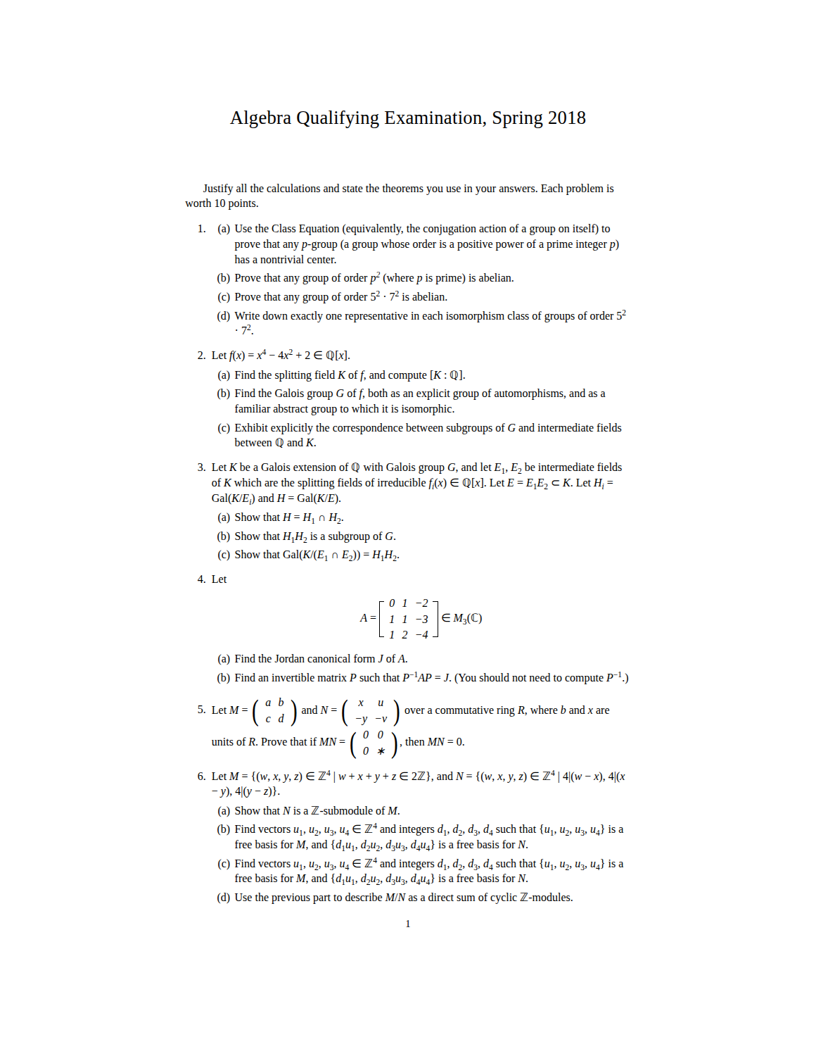Algebra Qualifying Examination, Spring 2018
Justify all the calculations and state the theorems you use in your answers. Each problem is worth 10 points.
Use the Class Equation (equivalently, the conjugation action of a group on itself) to prove that any p-group (a group whose order is a positive power of a prime integer p) has a nontrivial center.
Prove that any group of order p2 (where p is prime) is abelian.
Prove that any group of order 52 · 72 is abelian.
Write down exactly one representative in each isomorphism class of groups of order 52 · 72.
Let f(x) = x4 − 4x2 + 2 ∈ ℚ[x].
Find the splitting field K of f, and compute [K : ℚ].
Find the Galois group G of f, both as an explicit group of automorphisms, and as a familiar abstract group to which it is isomorphic.
Exhibit explicitly the correspondence between subgroups of G and intermediate fields between ℚ and K.
Let K be a Galois extension of ℚ with Galois group G, and let E1, E2 be intermediate fields of K which are the splitting fields of irreducible fi(x) ∈ ℚ[x]. Let E = E1E2 ⊂ K. Let Hi = Gal(K/Ei) and H = Gal(K/E).
Show that H = H1 ∩ H2.
Show that H1H2 is a subgroup of G.
Show that Gal(K/(E1 ∩ E2)) = H1H2.
Let
A =
| 0 | 1 | −2 |
| 1 | 1 | −3 |
| 1 | 2 | −4 |
∈ M3(ℂ)
Find the Jordan canonical form J of A.
Find an invertible matrix P such that P−1AP = J. (You should not need to compute P−1.)
Let M = (
| a | b |
| c | d |
) and N = (
| x | u |
| −y | −v |
) over a commutative ring R, where b and x are units of R. Prove that if MN = (
| 0 | 0 |
| 0 | ∗ |
) , then MN = 0.
Let M = {(w, x, y, z) ∈ ℤ4 | w + x + y + z ∈ 2ℤ}, and N = {(w, x, y, z) ∈ ℤ4 | 4|(w − x), 4|(x − y), 4|(y − z)}.
Show that N is a ℤ-submodule of M.
Find vectors u1, u2, u3, u4 ∈ ℤ4 and integers d1, d2, d3, d4 such that {u1, u2, u3, u4} is a free basis for M, and {d1u1, d2u2, d3u3, d4u4} is a free basis for N.
Find vectors u1, u2, u3, u4 ∈ ℤ4 and integers d1, d2, d3, d4 such that {u1, u2, u3, u4} is a free basis for M, and {d1u1, d2u2, d3u3, d4u4} is a free basis for N.
Use the previous part to describe M/N as a direct sum of cyclic ℤ-modules.
1